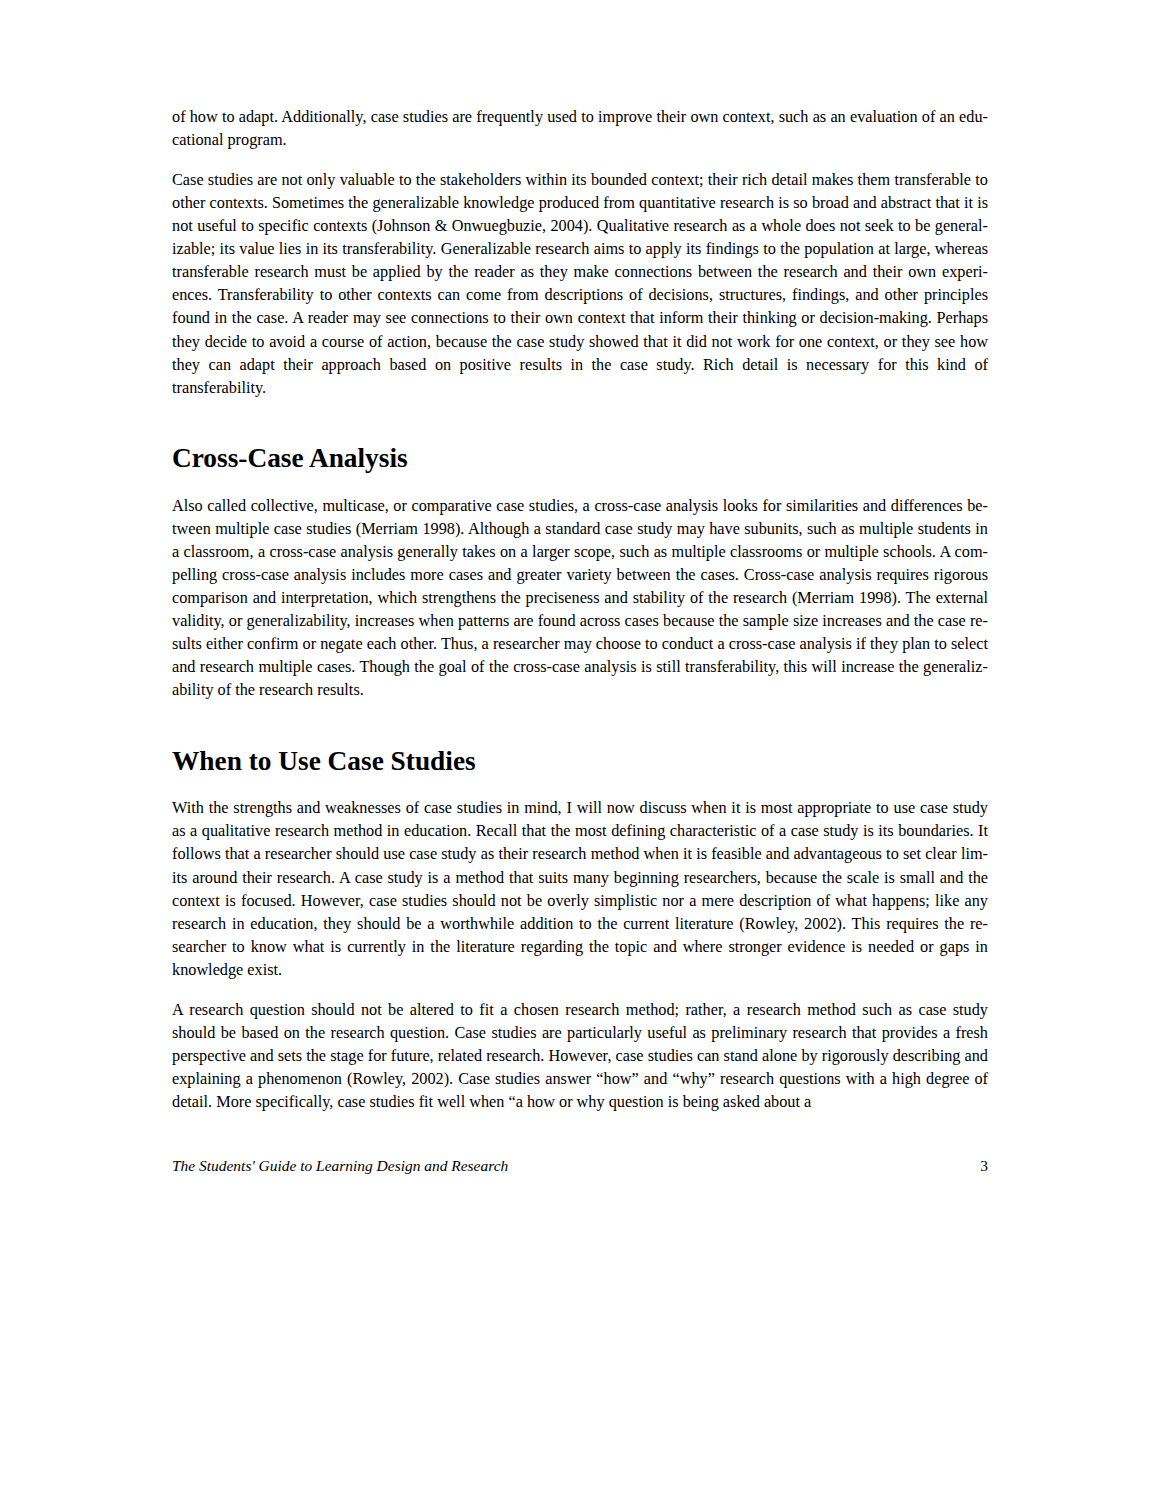of how to adapt. Additionally, case studies are frequently used to improve their own context, such as an evaluation of an educational program.
Case studies are not only valuable to the stakeholders within its bounded context; their rich detail makes them transferable to other contexts. Sometimes the generalizable knowledge produced from quantitative research is so broad and abstract that it is not useful to specific contexts (Johnson & Onwuegbuzie, 2004). Qualitative research as a whole does not seek to be generalizable; its value lies in its transferability. Generalizable research aims to apply its findings to the population at large, whereas transferable research must be applied by the reader as they make connections between the research and their own experiences. Transferability to other contexts can come from descriptions of decisions, structures, findings, and other principles found in the case. A reader may see connections to their own context that inform their thinking or decision-making. Perhaps they decide to avoid a course of action, because the case study showed that it did not work for one context, or they see how they can adapt their approach based on positive results in the case study. Rich detail is necessary for this kind of transferability.
Cross-Case Analysis
Also called collective, multicase, or comparative case studies, a cross-case analysis looks for similarities and differences between multiple case studies (Merriam 1998). Although a standard case study may have subunits, such as multiple students in a classroom, a cross-case analysis generally takes on a larger scope, such as multiple classrooms or multiple schools. A compelling cross-case analysis includes more cases and greater variety between the cases. Cross-case analysis requires rigorous comparison and interpretation, which strengthens the preciseness and stability of the research (Merriam 1998). The external validity, or generalizability, increases when patterns are found across cases because the sample size increases and the case results either confirm or negate each other. Thus, a researcher may choose to conduct a cross-case analysis if they plan to select and research multiple cases. Though the goal of the cross-case analysis is still transferability, this will increase the generalizability of the research results.
When to Use Case Studies
With the strengths and weaknesses of case studies in mind, I will now discuss when it is most appropriate to use case study as a qualitative research method in education. Recall that the most defining characteristic of a case study is its boundaries. It follows that a researcher should use case study as their research method when it is feasible and advantageous to set clear limits around their research. A case study is a method that suits many beginning researchers, because the scale is small and the context is focused. However, case studies should not be overly simplistic nor a mere description of what happens; like any research in education, they should be a worthwhile addition to the current literature (Rowley, 2002). This requires the researcher to know what is currently in the literature regarding the topic and where stronger evidence is needed or gaps in knowledge exist.
A research question should not be altered to fit a chosen research method; rather, a research method such as case study should be based on the research question. Case studies are particularly useful as preliminary research that provides a fresh perspective and sets the stage for future, related research. However, case studies can stand alone by rigorously describing and explaining a phenomenon (Rowley, 2002). Case studies answer “how” and “why” research questions with a high degree of detail. More specifically, case studies fit well when “a how or why question is being asked about a
The Students' Guide to Learning Design and Research 3